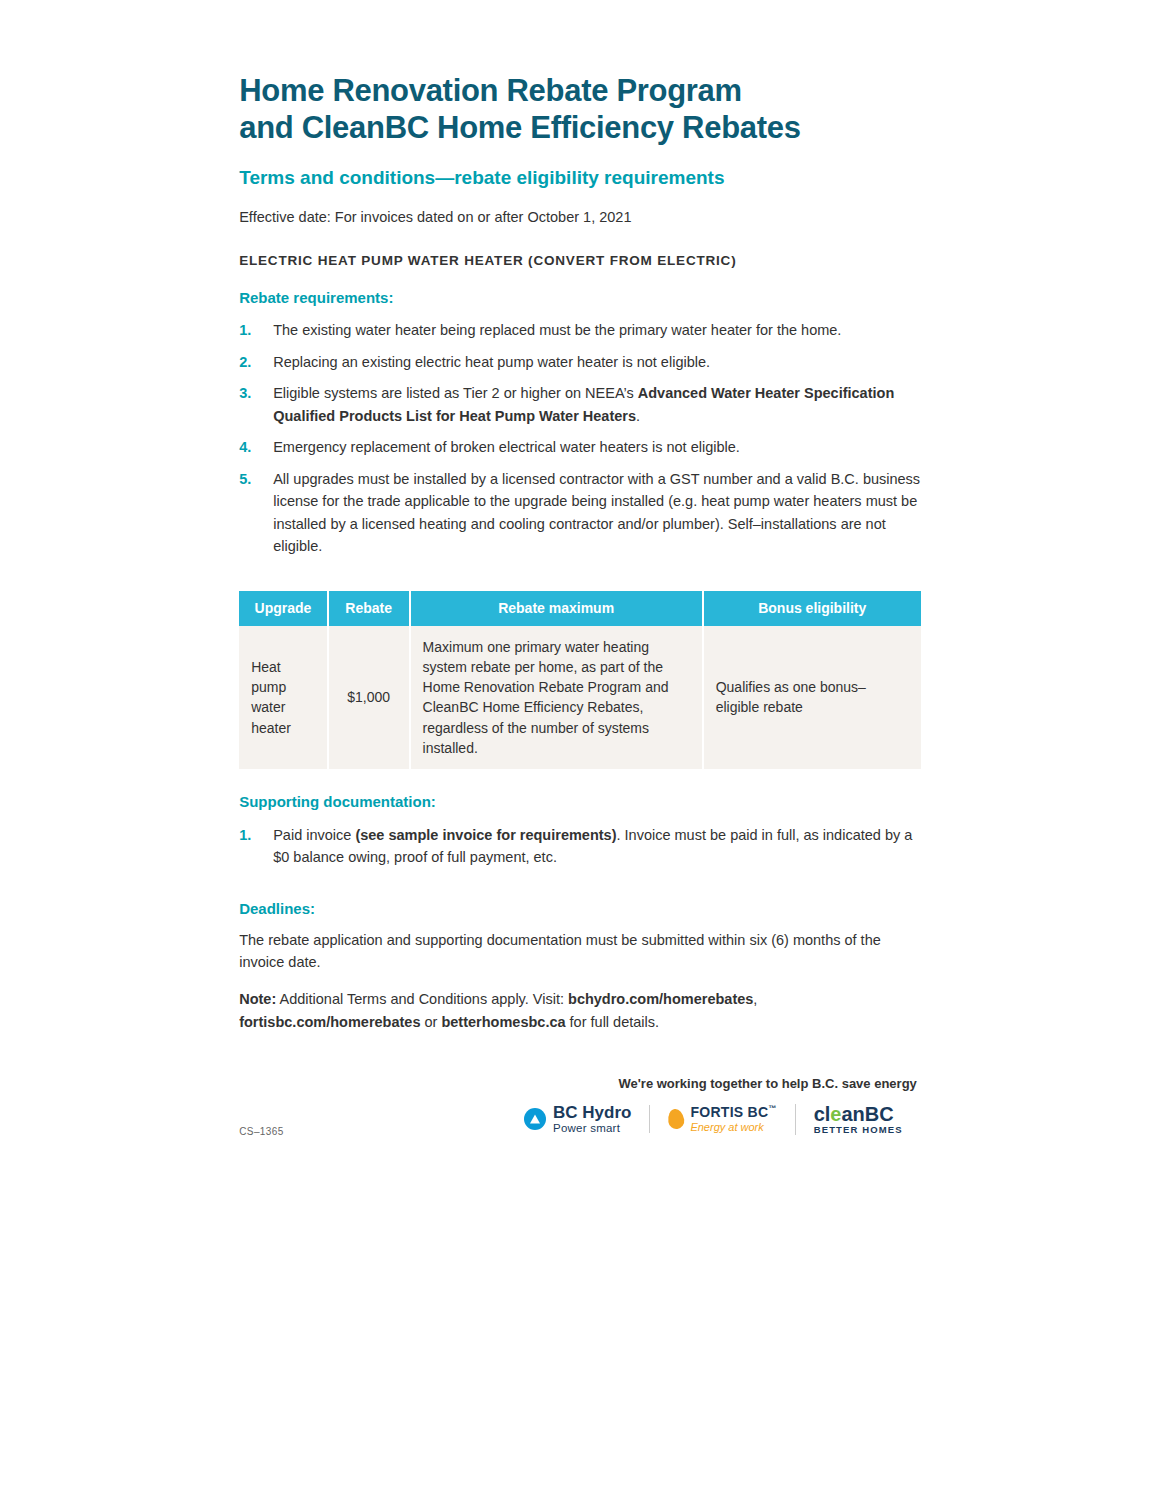Home Renovation Rebate Program
and CleanBC Home Efficiency Rebates
Terms and conditions—rebate eligibility requirements
Effective date: For invoices dated on or after October 1, 2021
Electric Heat Pump Water Heater (Convert from Electric)
Rebate requirements:
The existing water heater being replaced must be the primary water heater for the home.
Replacing an existing electric heat pump water heater is not eligible.
Eligible systems are listed as Tier 2 or higher on NEEA’s Advanced Water Heater Specification Qualified Products List for Heat Pump Water Heaters.
Emergency replacement of broken electrical water heaters is not eligible.
All upgrades must be installed by a licensed contractor with a GST number and a valid B.C. business license for the trade applicable to the upgrade being installed (e.g. heat pump water heaters must be installed by a licensed heating and cooling contractor and/or plumber). Self–installations are not eligible.
| Upgrade | Rebate | Rebate maximum | Bonus eligibility |
| --- | --- | --- | --- |
| Heat pump water heater | $1,000 | Maximum one primary water heating system rebate per home, as part of the Home Renovation Rebate Program and CleanBC Home Efficiency Rebates, regardless of the number of systems installed. | Qualifies as one bonus–eligible rebate |
Supporting documentation:
Paid invoice (see sample invoice for requirements). Invoice must be paid in full, as indicated by a $0 balance owing, proof of full payment, etc.
Deadlines:
The rebate application and supporting documentation must be submitted within six (6) months of the invoice date.
Note: Additional Terms and Conditions apply. Visit: bchydro.com/homerebates, fortisbc.com/homerebates or betterhomesbc.ca for full details.
We're working together to help B.C. save energy
BC Hydro
Power smart
FORTIS BC™
Energy at work
cleanBC
BETTER HOMES
CS–1365